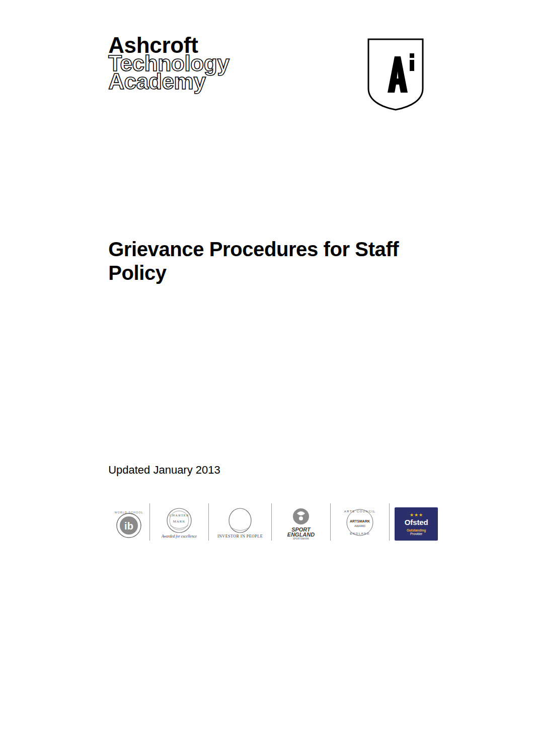Ashcroft Technology Academy
Grievance Procedures for Staff Policy
Updated January 2013
ib WORLD SCHOOL
CHARTER MARK Awarded for excellence
INVESTOR IN PEOPLE
SPORT ENGLAND SPORTSMARK
ARTS COUNCIL ARTSMARK AWARD ENGLAND
★★★
Ofsted
Outstanding
Provider